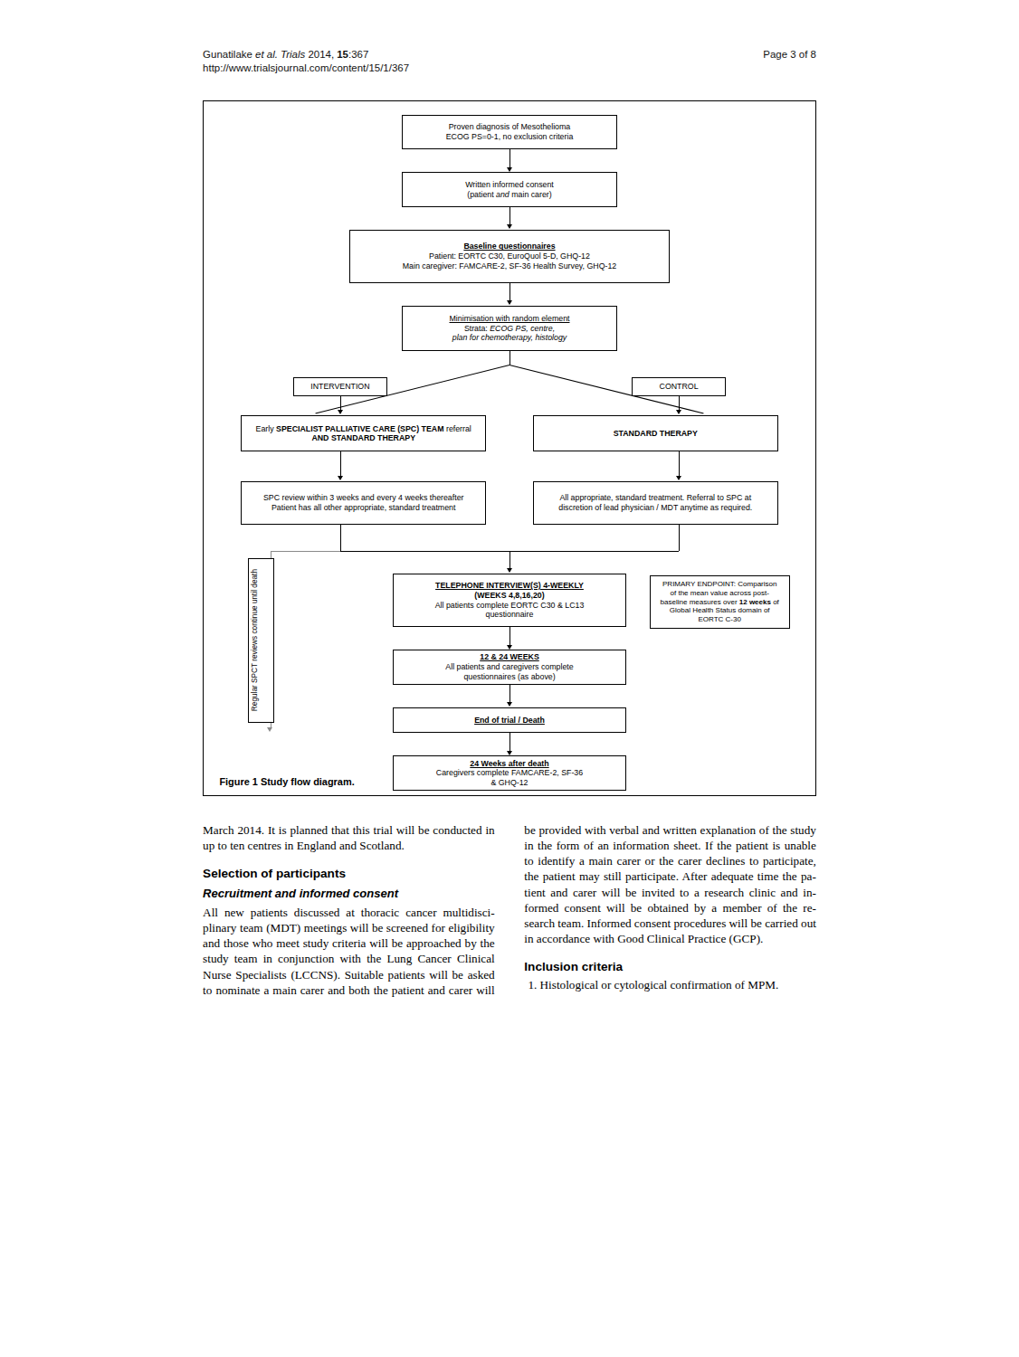Gunatilake et al. Trials 2014, 15:367
http://www.trialsjournal.com/content/15/1/367
Page 3 of 8
Proven diagnosis of Mesothelioma
ECOG PS=0-1, no exclusion criteria
Written informed consent
(patient and main carer)
Baseline questionnaires
Patient: EORTC C30, EuroQuol 5-D, GHQ-12
Main caregiver: FAMCARE-2, SF-36 Health Survey, GHQ-12
Minimisation with random element
Strata: ECOG PS, centre,
plan for chemotherapy, histology
INTERVENTION
CONTROL
Early SPECIALIST PALLIATIVE CARE (SPC) TEAM referral
AND STANDARD THERAPY
STANDARD THERAPY
SPC review within 3 weeks and every 4 weeks thereafter
Patient has all other appropriate, standard treatment
All appropriate, standard treatment. Referral to SPC at
discretion of lead physician / MDT anytime as required.
Regular SPCT reviews continue until death
TELEPHONE INTERVIEW(S) 4-WEEKLY
(WEEKS 4,8,16,20)
All patients complete EORTC C30 & LC13
questionnaire
PRIMARY ENDPOINT: Comparison
of the mean value across post-
baseline measures over 12 weeks of
Global Health Status domain of
EORTC C-30
12 & 24 WEEKS
All patients and caregivers complete
questionnaires (as above)
End of trial / Death
24 Weeks after death
Caregivers complete FAMCARE-2, SF-36
& GHQ-12
Figure 1 Study flow diagram.
March 2014. It is planned that this trial will be conducted in up to ten centres in England and Scotland.
Selection of participants
Recruitment and informed consent
All new patients discussed at thoracic cancer multidisciplinary team (MDT) meetings will be screened for eligibility and those who meet study criteria will be approached by the study team in conjunction with the Lung Cancer Clinical Nurse Specialists (LCCNS). Suitable patients will be asked to nominate a main carer and both the patient and carer will be provided with verbal and written explanation of the study in the form of an information sheet. If the patient is unable to identify a main carer or the carer declines to participate, the patient may still participate. After adequate time the patient and carer will be invited to a research clinic and informed consent will be obtained by a member of the research team. Informed consent procedures will be carried out in accordance with Good Clinical Practice (GCP).
Inclusion criteria
Histological or cytological confirmation of MPM.